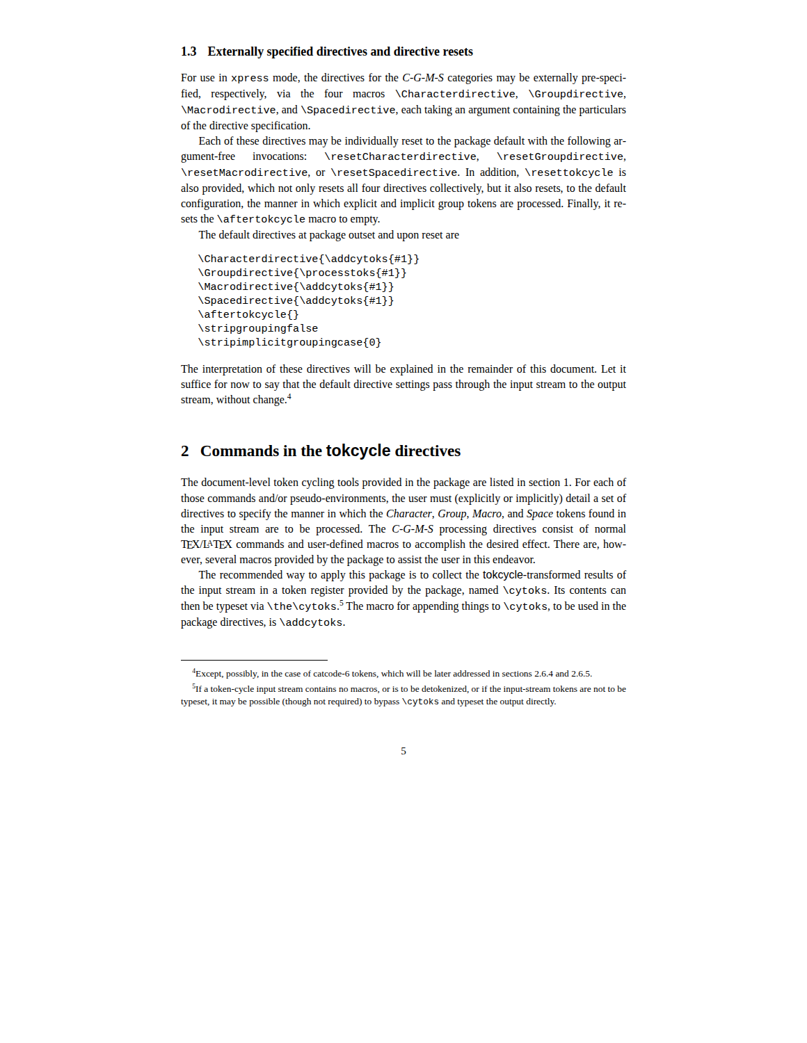1.3 Externally specified directives and directive resets
For use in xpress mode, the directives for the C-G-M-S categories may be externally pre-specified, respectively, via the four macros \Characterdirective, \Groupdirective, \Macrodirective, and \Spacedirective, each taking an argument containing the particulars of the directive specification.
Each of these directives may be individually reset to the package default with the following argument-free invocations: \resetCharacterdirective, \resetGroupdirective, \resetMacrodirective, or \resetSpacedirective. In addition, \resettokcycle is also provided, which not only resets all four directives collectively, but it also resets, to the default configuration, the manner in which explicit and implicit group tokens are processed. Finally, it resets the \aftertokcycle macro to empty.
The default directives at package outset and upon reset are
\Characterdirective{\addcytoks{#1}}
\Groupdirective{\processtoks{#1}}
\Macrodirective{\addcytoks{#1}}
\Spacedirective{\addcytoks{#1}}
\aftertokcycle{}
\stripgroupingfalse
\stripimplicitgroupingcase{0}
The interpretation of these directives will be explained in the remainder of this document. Let it suffice for now to say that the default directive settings pass through the input stream to the output stream, without change.4
2 Commands in the tokcycle directives
The document-level token cycling tools provided in the package are listed in section 1. For each of those commands and/or pseudo-environments, the user must (explicitly or implicitly) detail a set of directives to specify the manner in which the Character, Group, Macro, and Space tokens found in the input stream are to be processed. The C-G-M-S processing directives consist of normal Te X/La Te X commands and user-defined macros to accomplish the desired effect. There are, however, several macros provided by the package to assist the user in this endeavor.
The recommended way to apply this package is to collect the tokcycle-transformed results of the input stream in a token register provided by the package, named \cytoks. Its contents can then be typeset via \the\cytoks.5 The macro for appending things to \cytoks, to be used in the package directives, is \addcytoks.
4Except, possibly, in the case of catcode-6 tokens, which will be later addressed in sections 2.6.4 and 2.6.5.
5If a token-cycle input stream contains no macros, or is to be detokenized, or if the input-stream tokens are not to be typeset, it may be possible (though not required) to bypass \cytoks and typeset the output directly.
5